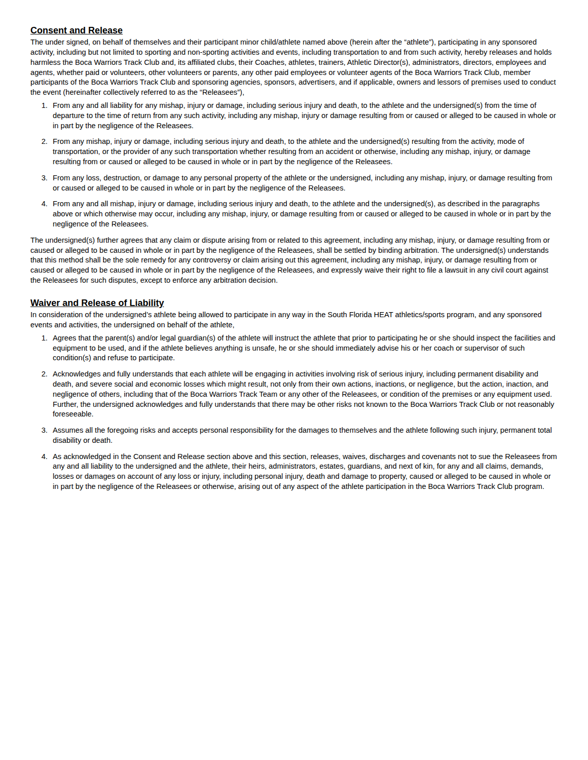Consent and Release
The under signed, on behalf of themselves and their participant minor child/athlete named above (herein after the “athlete”), participating in any sponsored activity, including but not limited to sporting and non-sporting activities and events, including transportation to and from such activity, hereby releases and holds harmless the Boca Warriors Track Club and, its affiliated clubs, their Coaches, athletes, trainers, Athletic Director(s), administrators, directors, employees and agents, whether paid or volunteers, other volunteers or parents, any other paid employees or volunteer agents of the Boca Warriors Track Club, member participants of the Boca Warriors Track Club and sponsoring agencies, sponsors, advertisers, and if applicable, owners and lessors of premises used to conduct the event (hereinafter collectively referred to as the “Releasees”),
From any and all liability for any mishap, injury or damage, including serious injury and death, to the athlete and the undersigned(s) from the time of departure to the time of return from any such activity, including any mishap, injury or damage resulting from or caused or alleged to be caused in whole or in part by the negligence of the Releasees.
From any mishap, injury or damage, including serious injury and death, to the athlete and the undersigned(s) resulting from the activity, mode of transportation, or the provider of any such transportation whether resulting from an accident or otherwise, including any mishap, injury, or damage resulting from or caused or alleged to be caused in whole or in part by the negligence of the Releasees.
From any loss, destruction, or damage to any personal property of the athlete or the undersigned, including any mishap, injury, or damage resulting from or caused or alleged to be caused in whole or in part by the negligence of the Releasees.
From any and all mishap, injury or damage, including serious injury and death, to the athlete and the undersigned(s), as described in the paragraphs above or which otherwise may occur, including any mishap, injury, or damage resulting from or caused or alleged to be caused in whole or in part by the negligence of the Releasees.
The undersigned(s) further agrees that any claim or dispute arising from or related to this agreement, including any mishap, injury, or damage resulting from or caused or alleged to be caused in whole or in part by the negligence of the Releasees, shall be settled by binding arbitration. The undersigned(s) understands that this method shall be the sole remedy for any controversy or claim arising out this agreement, including any mishap, injury, or damage resulting from or caused or alleged to be caused in whole or in part by the negligence of the Releasees, and expressly waive their right to file a lawsuit in any civil court against the Releasees for such disputes, except to enforce any arbitration decision.
Waiver and Release of Liability
In consideration of the undersigned’s athlete being allowed to participate in any way in the South Florida HEAT athletics/sports program, and any sponsored events and activities, the undersigned on behalf of the athlete,
Agrees that the parent(s) and/or legal guardian(s) of the athlete will instruct the athlete that prior to participating he or she should inspect the facilities and equipment to be used, and if the athlete believes anything is unsafe, he or she should immediately advise his or her coach or supervisor of such condition(s) and refuse to participate.
Acknowledges and fully understands that each athlete will be engaging in activities involving risk of serious injury, including permanent disability and death, and severe social and economic losses which might result, not only from their own actions, inactions, or negligence, but the action, inaction, and negligence of others, including that of the Boca Warriors Track Team or any other of the Releasees, or condition of the premises or any equipment used. Further, the undersigned acknowledges and fully understands that there may be other risks not known to the Boca Warriors Track Club or not reasonably foreseeable.
Assumes all the foregoing risks and accepts personal responsibility for the damages to themselves and the athlete following such injury, permanent total disability or death.
As acknowledged in the Consent and Release section above and this section, releases, waives, discharges and covenants not to sue the Releasees from any and all liability to the undersigned and the athlete, their heirs, administrators, estates, guardians, and next of kin, for any and all claims, demands, losses or damages on account of any loss or injury, including personal injury, death and damage to property, caused or alleged to be caused in whole or in part by the negligence of the Releasees or otherwise, arising out of any aspect of the athlete participation in the Boca Warriors Track Club program.